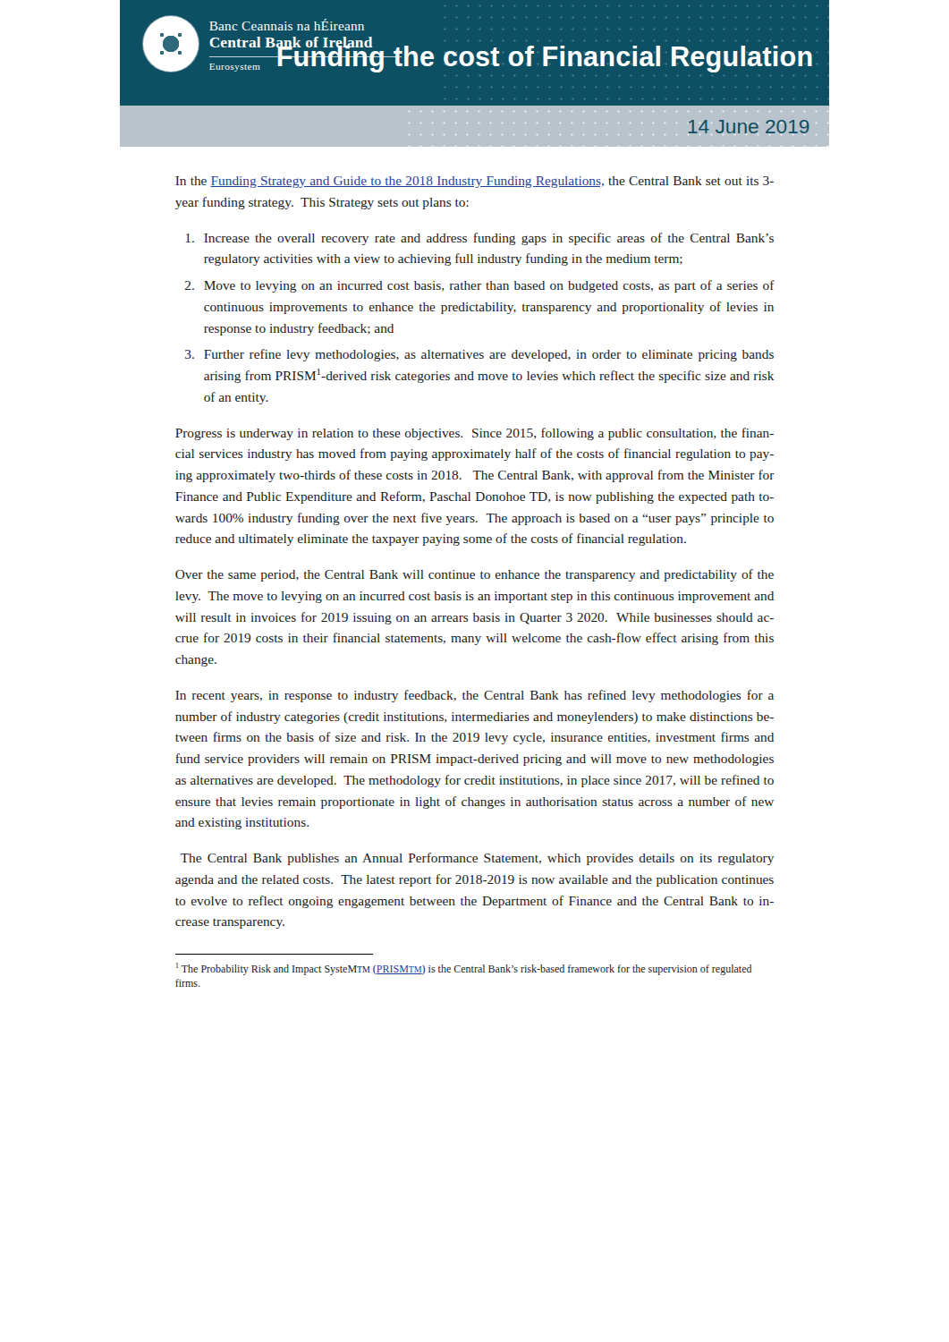Banc Ceannais na hÉireann
Central Bank of Ireland
Eurosystem
Funding the cost of Financial Regulation
14 June 2019
In the Funding Strategy and Guide to the 2018 Industry Funding Regulations, the Central Bank set out its 3-year funding strategy. This Strategy sets out plans to:
Increase the overall recovery rate and address funding gaps in specific areas of the Central Bank’s regulatory activities with a view to achieving full industry funding in the medium term;
Move to levying on an incurred cost basis, rather than based on budgeted costs, as part of a series of continuous improvements to enhance the predictability, transparency and proportionality of levies in response to industry feedback; and
Further refine levy methodologies, as alternatives are developed, in order to eliminate pricing bands arising from PRISM1-derived risk categories and move to levies which reflect the specific size and risk of an entity.
Progress is underway in relation to these objectives. Since 2015, following a public consultation, the financial services industry has moved from paying approximately half of the costs of financial regulation to paying approximately two-thirds of these costs in 2018. The Central Bank, with approval from the Minister for Finance and Public Expenditure and Reform, Paschal Donohoe TD, is now publishing the expected path towards 100% industry funding over the next five years. The approach is based on a “user pays” principle to reduce and ultimately eliminate the taxpayer paying some of the costs of financial regulation.
Over the same period, the Central Bank will continue to enhance the transparency and predictability of the levy. The move to levying on an incurred cost basis is an important step in this continuous improvement and will result in invoices for 2019 issuing on an arrears basis in Quarter 3 2020. While businesses should accrue for 2019 costs in their financial statements, many will welcome the cash-flow effect arising from this change.
In recent years, in response to industry feedback, the Central Bank has refined levy methodologies for a number of industry categories (credit institutions, intermediaries and moneylenders) to make distinctions between firms on the basis of size and risk. In the 2019 levy cycle, insurance entities, investment firms and fund service providers will remain on PRISM impact-derived pricing and will move to new methodologies as alternatives are developed. The methodology for credit institutions, in place since 2017, will be refined to ensure that levies remain proportionate in light of changes in authorisation status across a number of new and existing institutions.
The Central Bank publishes an Annual Performance Statement, which provides details on its regulatory agenda and the related costs. The latest report for 2018-2019 is now available and the publication continues to evolve to reflect ongoing engagement between the Department of Finance and the Central Bank to increase transparency.
1 The Probability Risk and Impact SysteMTM (PRISMTM) is the Central Bank’s risk-based framework for the supervision of regulated firms.